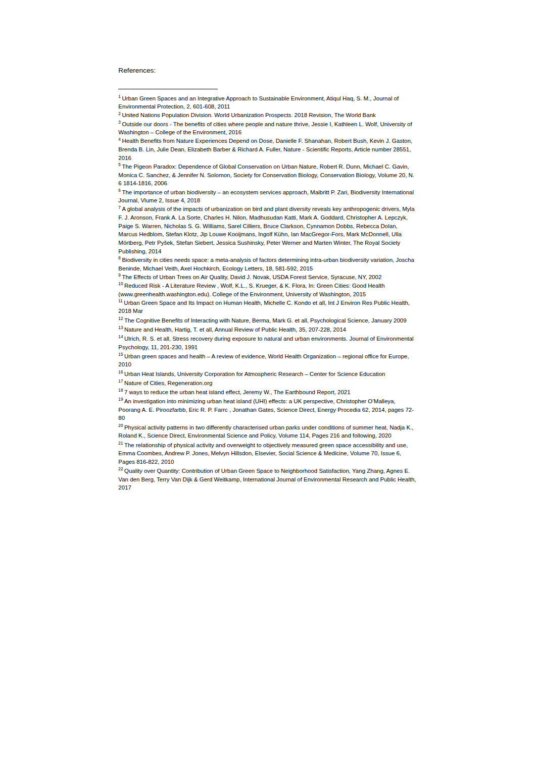References:
Urban Green Spaces and an Integrative Approach to Sustainable Environment, Atiqul Haq, S. M., Journal of Environmental Protection, 2, 601-608, 2011
United Nations Population Division. World Urbanization Prospects. 2018 Revision, The World Bank
Outside our doors - The benefits of cities where people and nature thrive, Jessie I, Kathleen L. Wolf, University of Washington – College of the Environment, 2016
Health Benefits from Nature Experiences Depend on Dose, Danielle F. Shanahan, Robert Bush, Kevin J. Gaston, Brenda B. Lin, Julie Dean, Elizabeth Barber & Richard A. Fuller, Nature - Scientific Reports, Article number 28551, 2016
The Pigeon Paradox: Dependence of Global Conservation on Urban Nature, Robert R. Dunn, Michael C. Gavin, Monica C. Sanchez, & Jennifer N. Solomon, Society for Conservation Biology, Conservation Biology, Volume 20, N. 6 1814-1816, 2006
The importance of urban biodiversity – an ecosystem services approach, Maibritt P. Zari, Biodiversity International Journal, Vlume 2, Issue 4, 2018
A global analysis of the impacts of urbanization on bird and plant diversity reveals key anthropogenic drivers, Myla F. J. Aronson, Frank A. La Sorte, Charles H. Nilon, Madhusudan Katti, Mark A. Goddard, Christopher A. Lepczyk, Paige S. Warren, Nicholas S. G. Williams, Sarel Cilliers, Bruce Clarkson, Cynnamon Dobbs, Rebecca Dolan, Marcus Hedblom, Stefan Klotz, Jip Louwe Kooijmans, Ingolf Kühn, Ian MacGregor-Fors, Mark McDonnell, Ulla Mörtberg, Petr Pyšek, Stefan Siebert, Jessica Sushinsky, Peter Werner and Marten Winter, The Royal Society Publishing, 2014
Biodiversity in cities needs space: a meta-analysis of factors determining intra-urban biodiversity variation, Joscha Beninde, Michael Veith, Axel Hochkirch, Ecology Letters, 18, 581-592, 2015
The Effects of Urban Trees on Air Quality, David J. Novak, USDA Forest Service, Syracuse, NY, 2002
Reduced Risk - A Literature Review , Wolf, K.L., S. Krueger, & K. Flora, In: Green Cities: Good Health (www.greenhealth.washington.edu). College of the Environment, University of Washington, 2015
Urban Green Space and Its Impact on Human Health, Michelle C. Kondo et all, Int J Environ Res Public Health, 2018 Mar
The Cognitive Benefits of Interacting with Nature, Berma, Mark G. et all, Psychological Science, January 2009
Nature and Health, Hartig, T. et all, Annual Review of Public Health, 35, 207-228, 2014
Ulrich, R. S. et all, Stress recovery during exposure to natural and urban environments. Journal of Environmental Psychology, 11, 201-230, 1991
Urban green spaces and health – A review of evidence, World Health Organization – regional office for Europe, 2010
Urban Heat Islands, University Corporation for Atmospheric Research – Center for Science Education
Nature of Cities, Regeneration.org
7 ways to reduce the urban heat island effect, Jeremy W., The Earthbound Report, 2021
An investigation into minimizing urban heat island (UHI) effects: a UK perspective, Christopher O’Malleya, Poorang A. E. Piroozfarbb, Eric R. P. Farrc , Jonathan Gates, Science Direct, Energy Procedia 62, 2014, pages 72-80
Physical activity patterns in two differently characterised urban parks under conditions of summer heat, Nadja K., Roland K., Science Direct, Environmental Science and Policy, Volume 114, Pages 216 and following, 2020
The relationship of physical activity and overweight to objectively measured green space accessibility and use, Emma Coombes, Andrew P. Jones, Melvyn Hillsdon, Elsevier, Social Science & Medicine, Volume 70, Issue 6, Pages 816-822, 2010
Quality over Quantity: Contribution of Urban Green Space to Neighborhood Satisfaction, Yang Zhang, Agnes E. Van den Berg, Terry Van Dijk & Gerd Weitkamp, International Journal of Environmental Research and Public Health, 2017